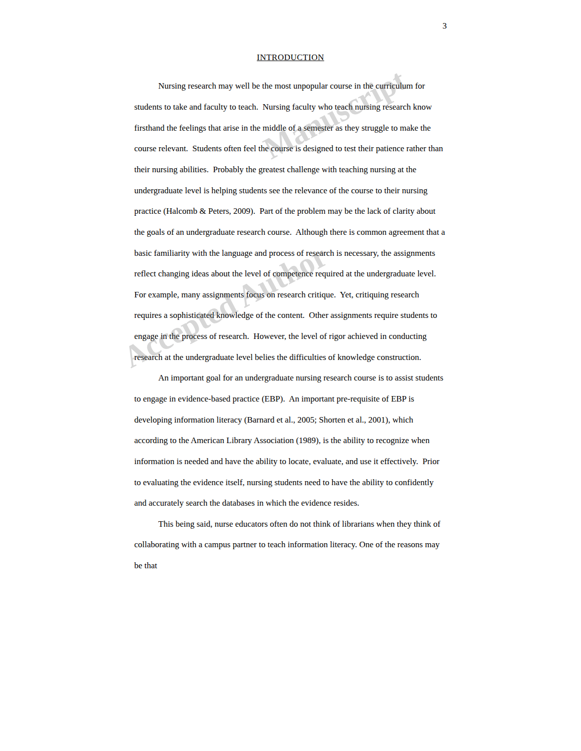3
INTRODUCTION
Nursing research may well be the most unpopular course in the curriculum for students to take and faculty to teach. Nursing faculty who teach nursing research know firsthand the feelings that arise in the middle of a semester as they struggle to make the course relevant. Students often feel the course is designed to test their patience rather than their nursing abilities. Probably the greatest challenge with teaching nursing at the undergraduate level is helping students see the relevance of the course to their nursing practice (Halcomb & Peters, 2009). Part of the problem may be the lack of clarity about the goals of an undergraduate research course. Although there is common agreement that a basic familiarity with the language and process of research is necessary, the assignments reflect changing ideas about the level of competence required at the undergraduate level. For example, many assignments focus on research critique. Yet, critiquing research requires a sophisticated knowledge of the content. Other assignments require students to engage in the process of research. However, the level of rigor achieved in conducting research at the undergraduate level belies the difficulties of knowledge construction.
An important goal for an undergraduate nursing research course is to assist students to engage in evidence-based practice (EBP). An important pre-requisite of EBP is developing information literacy (Barnard et al., 2005; Shorten et al., 2001), which according to the American Library Association (1989), is the ability to recognize when information is needed and have the ability to locate, evaluate, and use it effectively. Prior to evaluating the evidence itself, nursing students need to have the ability to confidently and accurately search the databases in which the evidence resides.
This being said, nurse educators often do not think of librarians when they think of collaborating with a campus partner to teach information literacy. One of the reasons may be that
Manuscript
Accepted Author